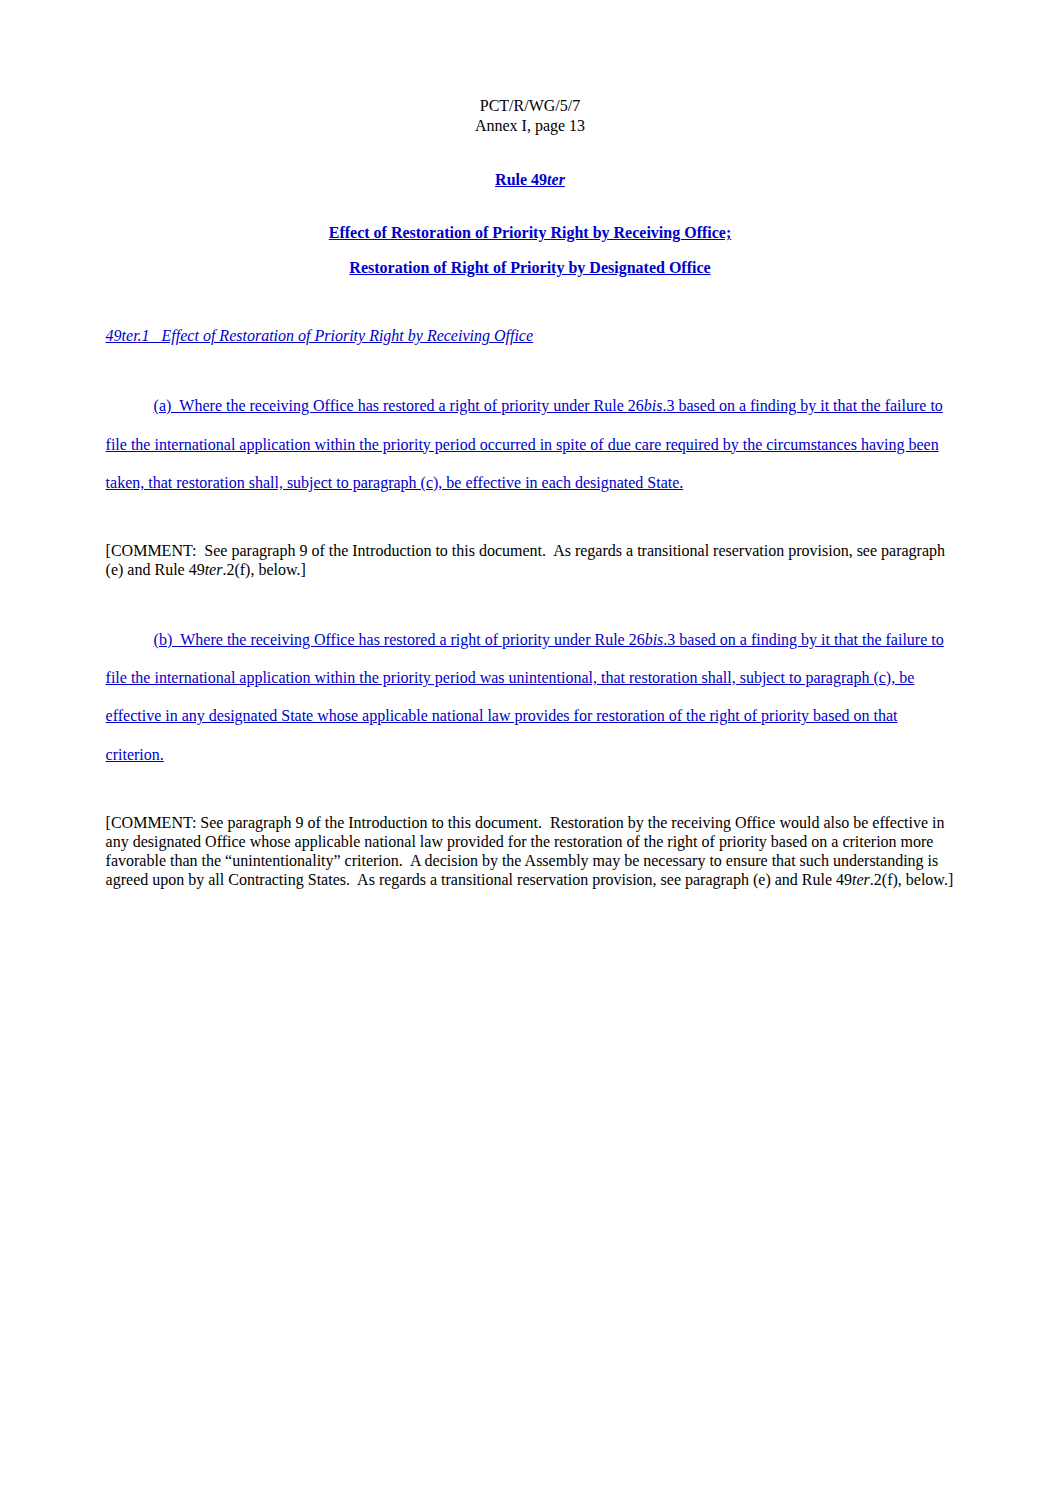PCT/R/WG/5/7
Annex I, page 13
Rule 49ter
Effect of Restoration of Priority Right by Receiving Office;
Restoration of Right of Priority by Designated Office
49ter.1 Effect of Restoration of Priority Right by Receiving Office
(a) Where the receiving Office has restored a right of priority under Rule 26bis.3 based on a finding by it that the failure to file the international application within the priority period occurred in spite of due care required by the circumstances having been taken, that restoration shall, subject to paragraph (c), be effective in each designated State.
[COMMENT: See paragraph 9 of the Introduction to this document. As regards a transitional reservation provision, see paragraph (e) and Rule 49ter.2(f), below.]
(b) Where the receiving Office has restored a right of priority under Rule 26bis.3 based on a finding by it that the failure to file the international application within the priority period was unintentional, that restoration shall, subject to paragraph (c), be effective in any designated State whose applicable national law provides for restoration of the right of priority based on that criterion.
[COMMENT: See paragraph 9 of the Introduction to this document. Restoration by the receiving Office would also be effective in any designated Office whose applicable national law provided for the restoration of the right of priority based on a criterion more favorable than the “unintentionality” criterion. A decision by the Assembly may be necessary to ensure that such understanding is agreed upon by all Contracting States. As regards a transitional reservation provision, see paragraph (e) and Rule 49ter.2(f), below.]